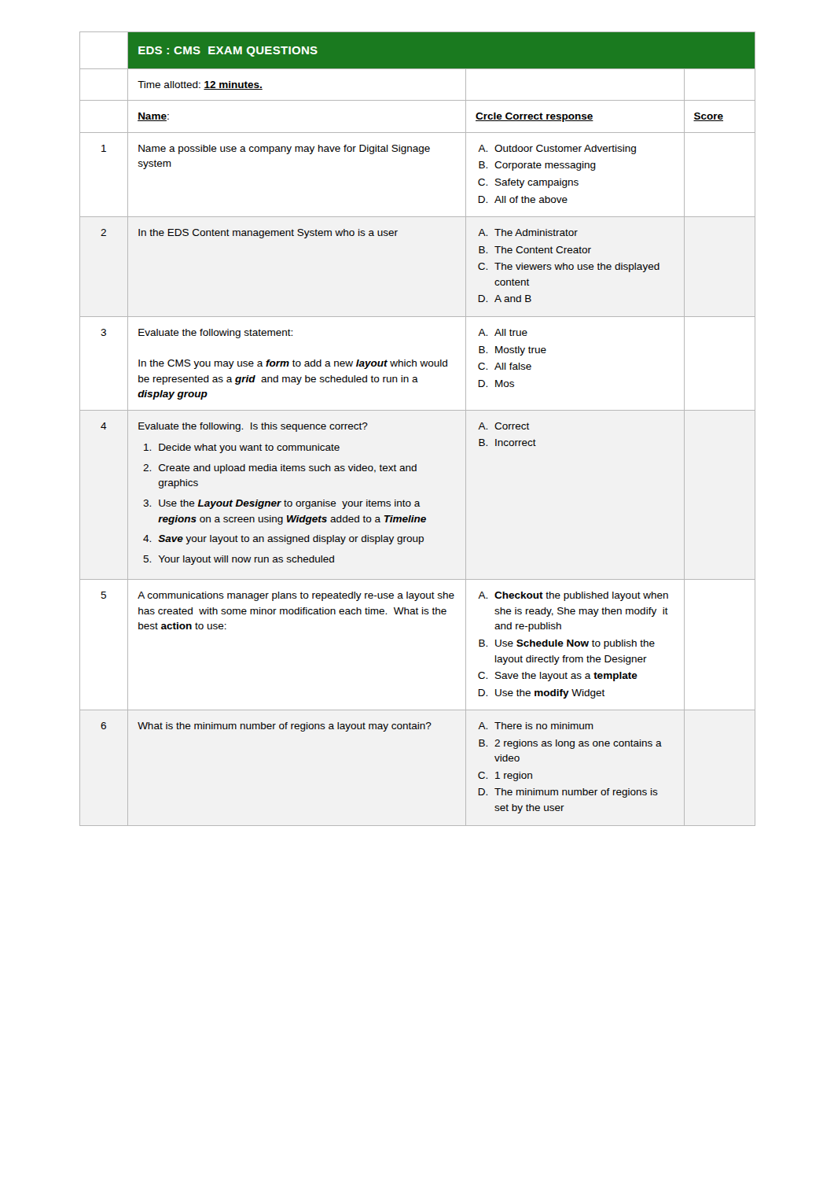| | EDS : CMS EXAM QUESTIONS |
| | Time allotted: 12 minutes. | | |
| | Name : | Crcle Correct response | Score |
| 1 | Name a possible use a company may have for Digital Signage system | Outdoor Customer Advertising Corporate messaging Safety campaigns All of the above | |
| 2 | In the EDS Content management System who is a user | The Administrator The Content Creator The viewers who use the displayed content A and B | |
| 3 | Evaluate the following statement: In the CMS you may use a form to add a new layout which would be represented as a grid and may be scheduled to run in a display group | All true Mostly true All false Mos | |
| 4 | Evaluate the following. Is this sequence correct? Decide what you want to communicate Create and upload media items such as video, text and graphics Use the Layout Designer to organise your items into a regions on a screen using Widgets added to a Timeline Save your layout to an assigned display or display group Your layout will now run as scheduled | Correct Incorrect | |
| 5 | A communications manager plans to repeatedly re-use a layout she has created with some minor modification each time. What is the best action to use: | Checkout the published layout when she is ready, She may then modify it and re-publish Use Schedule Now to publish the layout directly from the Designer Save the layout as a template Use the modify Widget | |
| 6 | What is the minimum number of regions a layout may contain? | There is no minimum 2 regions as long as one contains a video 1 region The minimum number of regions is set by the user | |